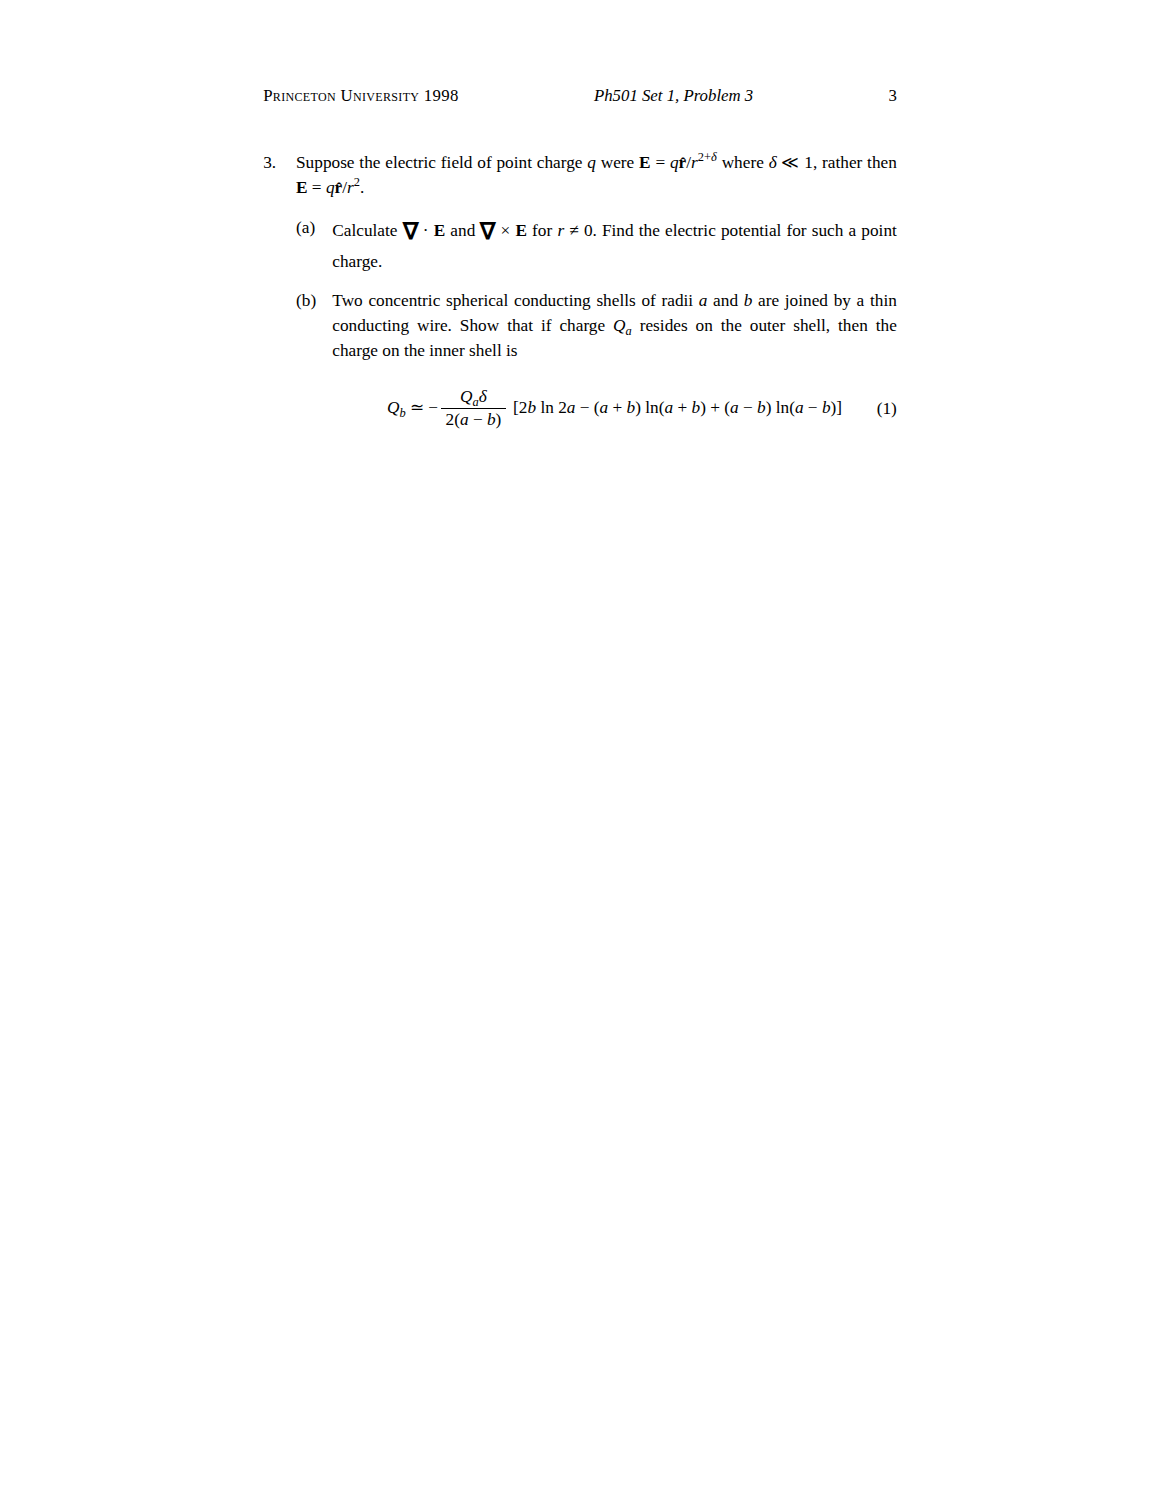Princeton University 1998
Ph501 Set 1, Problem 3
3
3. Suppose the electric field of point charge q were E = qr̂/r2+δ where δ ≪ 1, rather then E = qr̂/r2.
(a) Calculate ∇ · E and ∇ × E for r ≠ 0. Find the electric potential for such a point charge.
(b) Two concentric spherical conducting shells of radii a and b are joined by a thin conducting wire. Show that if charge Qa resides on the outer shell, then the charge on the inner shell is
Qb ≃ −Qa δ 2(a − b) [2b ln 2a − (a + b) ln(a + b) + (a − b) ln(a − b)] (1)